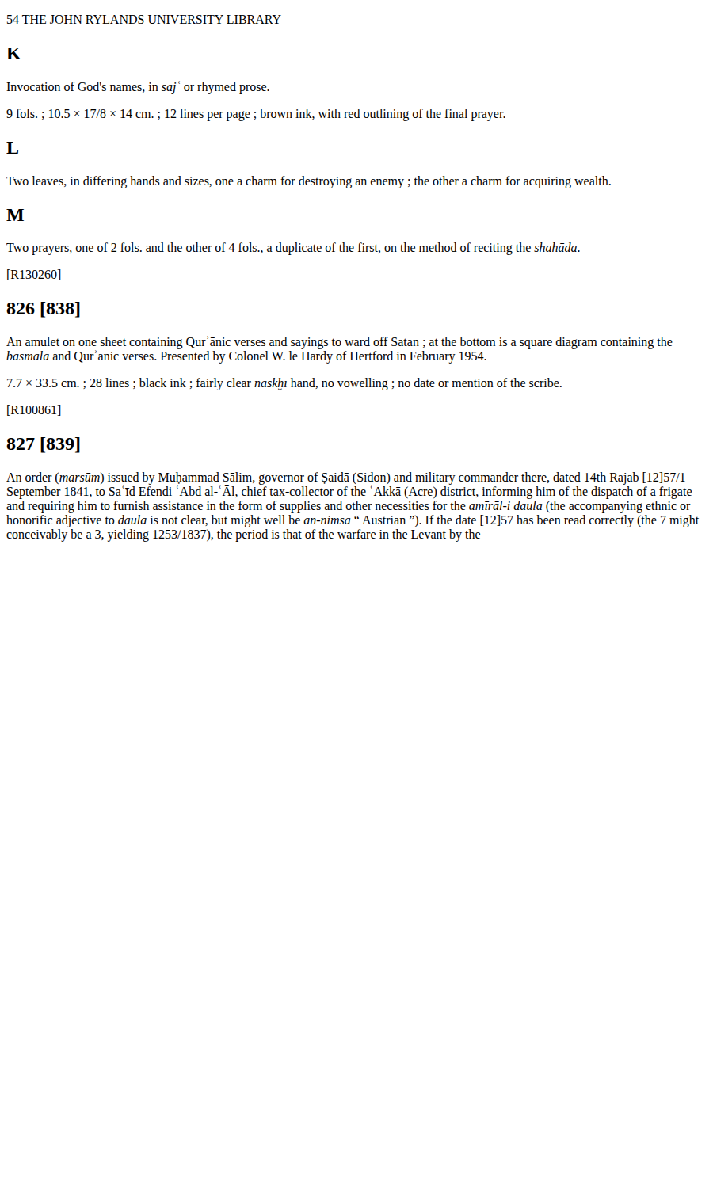54 THE JOHN RYLANDS UNIVERSITY LIBRARY
K
Invocation of God's names, in sajʿ or rhymed prose.
9 fols. ; 10.5 × 17/8 × 14 cm. ; 12 lines per page ; brown ink, with red outlining of the final prayer.
L
Two leaves, in differing hands and sizes, one a charm for destroying an enemy ; the other a charm for acquiring wealth.
M
Two prayers, one of 2 fols. and the other of 4 fols., a duplicate of the first, on the method of reciting the shahāda.
[R130260]
826 [838]
An amulet on one sheet containing Qurʾānic verses and sayings to ward off Satan ; at the bottom is a square diagram containing the basmala and Qurʾānic verses. Presented by Colonel W. le Hardy of Hertford in February 1954.
7.7 × 33.5 cm. ; 28 lines ; black ink ; fairly clear naskḫī hand, no vowelling ; no date or mention of the scribe.
[R100861]
827 [839]
An order (marsūm) issued by Muḥammad Sālim, governor of Ṣaidā (Sidon) and military commander there, dated 14th Rajab [12]57/1 September 1841, to Saʿīd Efendi ʿAbd al-ʿĀl, chief tax-collector of the ʿAkkā (Acre) district, informing him of the dispatch of a frigate and requiring him to furnish assistance in the form of supplies and other necessities for the amīrāl-i daula (the accompanying ethnic or honorific adjective to daula is not clear, but might well be an-nimsa “ Austrian ”). If the date [12]57 has been read correctly (the 7 might conceivably be a 3, yielding 1253/1837), the period is that of the warfare in the Levant by the